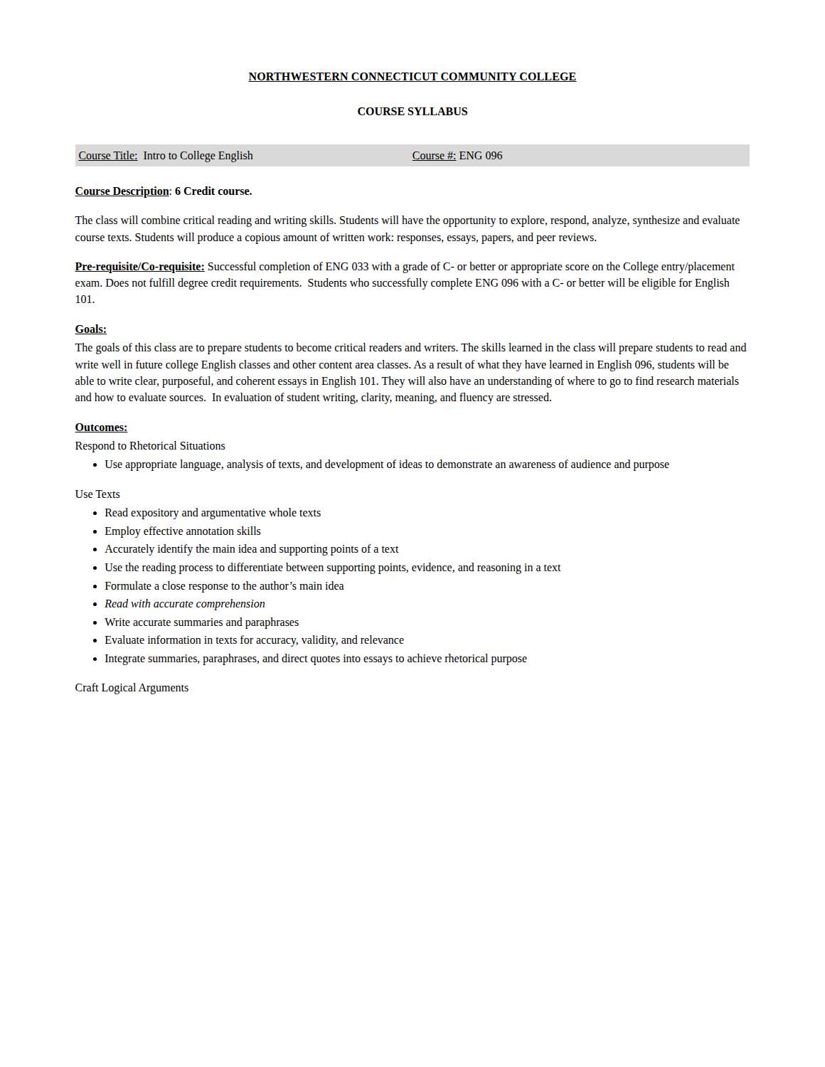NORTHWESTERN CONNECTICUT COMMUNITY COLLEGE
COURSE SYLLABUS
Course Title: Intro to College English Course #: ENG 096
Course Description: 6 Credit course.
The class will combine critical reading and writing skills. Students will have the opportunity to explore, respond, analyze, synthesize and evaluate course texts. Students will produce a copious amount of written work: responses, essays, papers, and peer reviews.
Pre-requisite/Co-requisite: Successful completion of ENG 033 with a grade of C- or better or appropriate score on the College entry/placement exam. Does not fulfill degree credit requirements. Students who successfully complete ENG 096 with a C- or better will be eligible for English 101.
Goals:
The goals of this class are to prepare students to become critical readers and writers. The skills learned in the class will prepare students to read and write well in future college English classes and other content area classes. As a result of what they have learned in English 096, students will be able to write clear, purposeful, and coherent essays in English 101. They will also have an understanding of where to go to find research materials and how to evaluate sources. In evaluation of student writing, clarity, meaning, and fluency are stressed.
Outcomes:
Respond to Rhetorical Situations
Use appropriate language, analysis of texts, and development of ideas to demonstrate an awareness of audience and purpose
Use Texts
Read expository and argumentative whole texts
Employ effective annotation skills
Accurately identify the main idea and supporting points of a text
Use the reading process to differentiate between supporting points, evidence, and reasoning in a text
Formulate a close response to the author’s main idea
Read with accurate comprehension
Write accurate summaries and paraphrases
Evaluate information in texts for accuracy, validity, and relevance
Integrate summaries, paraphrases, and direct quotes into essays to achieve rhetorical purpose
Craft Logical Arguments